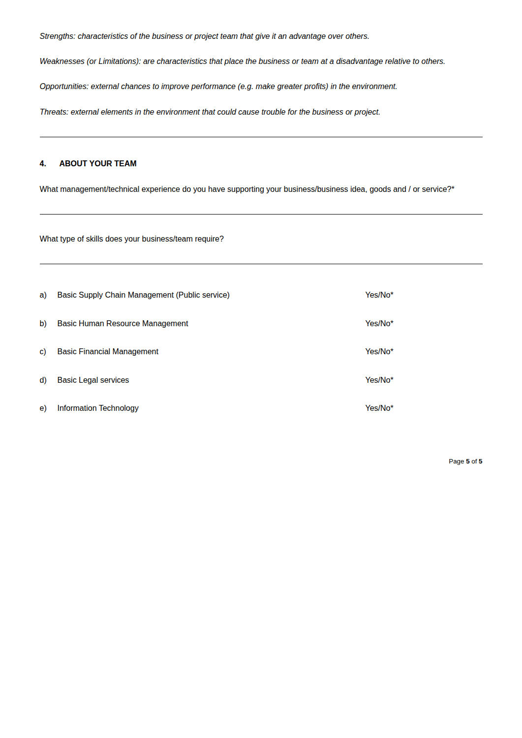Strengths: characteristics of the business or project team that give it an advantage over others.
Weaknesses (or Limitations): are characteristics that place the business or team at a disadvantage relative to others.
Opportunities: external chances to improve performance (e.g. make greater profits) in the environment.
Threats: external elements in the environment that could cause trouble for the business or project.
4. ABOUT YOUR TEAM
What management/technical experience do you have supporting your business/business idea, goods and / or service?*
What type of skills does your business/team require?
| a) | Basic Supply Chain Management (Public service) | Yes/No* |
| b) | Basic Human Resource Management | Yes/No* |
| c) | Basic Financial Management | Yes/No* |
| d) | Basic Legal services | Yes/No* |
| e) | Information Technology | Yes/No* |
Page 5 of 5